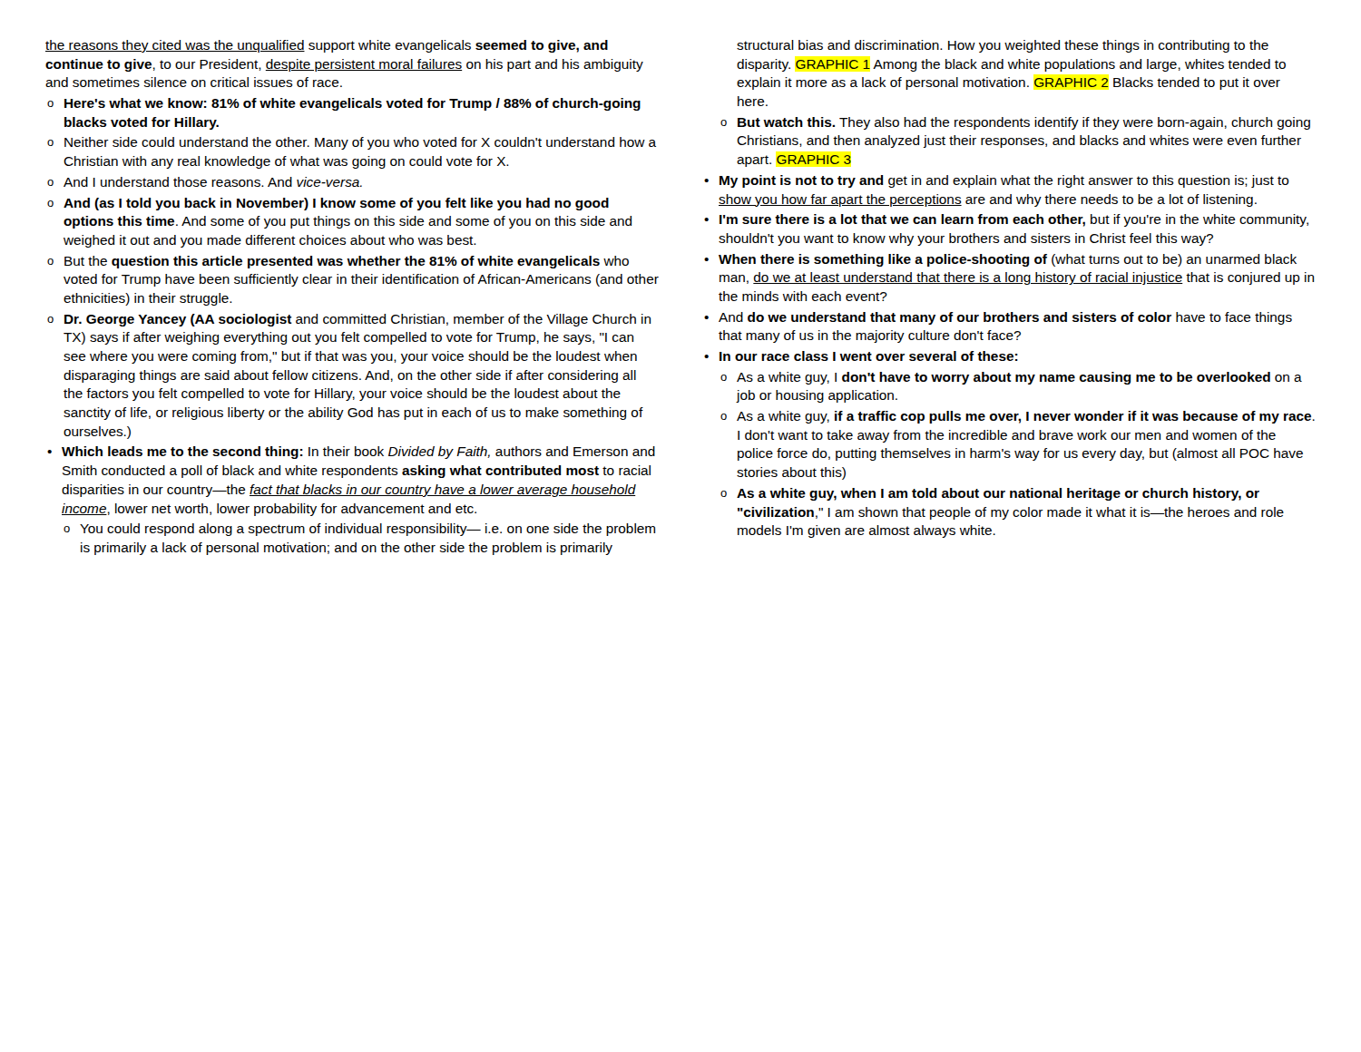the reasons they cited was the unqualified support white evangelicals seemed to give, and continue to give, to our President, despite persistent moral failures on his part and his ambiguity and sometimes silence on critical issues of race.
Here's what we know: 81% of white evangelicals voted for Trump / 88% of church-going blacks voted for Hillary.
Neither side could understand the other. Many of you who voted for X couldn't understand how a Christian with any real knowledge of what was going on could vote for X.
And I understand those reasons. And vice-versa.
And (as I told you back in November) I know some of you felt like you had no good options this time. And some of you put things on this side and some of you on this side and weighed it out and you made different choices about who was best.
But the question this article presented was whether the 81% of white evangelicals who voted for Trump have been sufficiently clear in their identification of African-Americans (and other ethnicities) in their struggle.
Dr. George Yancey (AA sociologist and committed Christian, member of the Village Church in TX) says if after weighing everything out you felt compelled to vote for Trump, he says, "I can see where you were coming from," but if that was you, your voice should be the loudest when disparaging things are said about fellow citizens. And, on the other side if after considering all the factors you felt compelled to vote for Hillary, your voice should be the loudest about the sanctity of life, or religious liberty or the ability God has put in each of us to make something of ourselves.)
Which leads me to the second thing: In their book Divided by Faith, authors and Emerson and Smith conducted a poll of black and white respondents asking what contributed most to racial disparities in our country—the fact that blacks in our country have a lower average household income, lower net worth, lower probability for advancement and etc.
You could respond along a spectrum of individual responsibility— i.e. on one side the problem is primarily a lack of personal motivation; and on the other side the problem is primarily structural bias and discrimination. How you weighted these things in contributing to the disparity. GRAPHIC 1 Among the black and white populations and large, whites tended to explain it more as a lack of personal motivation. GRAPHIC 2 Blacks tended to put it over here.
But watch this. They also had the respondents identify if they were born-again, church going Christians, and then analyzed just their responses, and blacks and whites were even further apart. GRAPHIC 3
My point is not to try and get in and explain what the right answer to this question is; just to show you how far apart the perceptions are and why there needs to be a lot of listening.
I'm sure there is a lot that we can learn from each other, but if you're in the white community, shouldn't you want to know why your brothers and sisters in Christ feel this way?
When there is something like a police-shooting of (what turns out to be) an unarmed black man, do we at least understand that there is a long history of racial injustice that is conjured up in the minds with each event?
And do we understand that many of our brothers and sisters of color have to face things that many of us in the majority culture don't face?
In our race class I went over several of these:
As a white guy, I don't have to worry about my name causing me to be overlooked on a job or housing application.
As a white guy, if a traffic cop pulls me over, I never wonder if it was because of my race. I don't want to take away from the incredible and brave work our men and women of the police force do, putting themselves in harm's way for us every day, but (almost all POC have stories about this)
As a white guy, when I am told about our national heritage or church history, or "civilization," I am shown that people of my color made it what it is—the heroes and role models I'm given are almost always white.